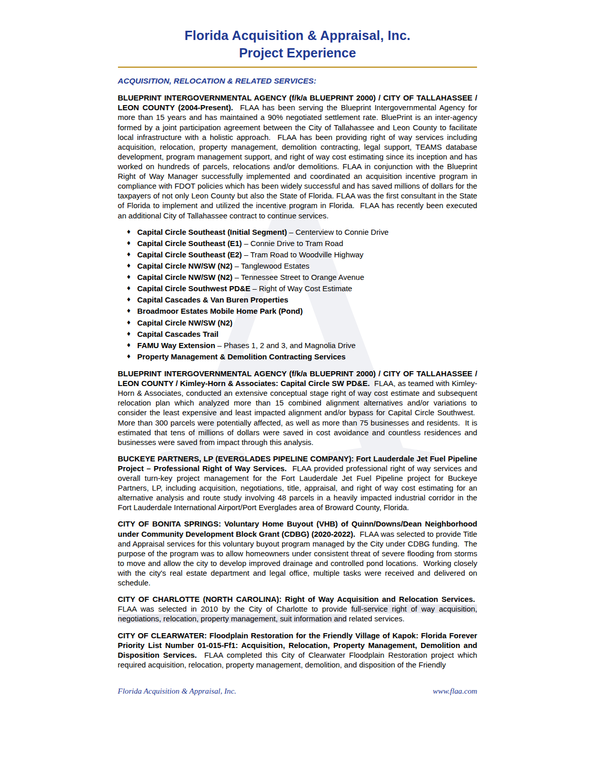A
Florida Acquisition & Appraisal, Inc.
Project Experience
ACQUISITION, RELOCATION & RELATED SERVICES:
BLUEPRINT INTERGOVERNMENTAL AGENCY (f/k/a BLUEPRINT 2000) / CITY OF TALLAHASSEE / LEON COUNTY (2004-Present). FLAA has been serving the Blueprint Intergovernmental Agency for more than 15 years and has maintained a 90% negotiated settlement rate. BluePrint is an inter-agency formed by a joint participation agreement between the City of Tallahassee and Leon County to facilitate local infrastructure with a holistic approach. FLAA has been providing right of way services including acquisition, relocation, property management, demolition contracting, legal support, TEAMS database development, program management support, and right of way cost estimating since its inception and has worked on hundreds of parcels, relocations and/or demolitions. FLAA in conjunction with the Blueprint Right of Way Manager successfully implemented and coordinated an acquisition incentive program in compliance with FDOT policies which has been widely successful and has saved millions of dollars for the taxpayers of not only Leon County but also the State of Florida. FLAA was the first consultant in the State of Florida to implement and utilized the incentive program in Florida. FLAA has recently been executed an additional City of Tallahassee contract to continue services.
Capital Circle Southeast (Initial Segment) – Centerview to Connie Drive
Capital Circle Southeast (E1) – Connie Drive to Tram Road
Capital Circle Southeast (E2) – Tram Road to Woodville Highway
Capital Circle NW/SW (N2) – Tanglewood Estates
Capital Circle NW/SW (N2) – Tennessee Street to Orange Avenue
Capital Circle Southwest PD&E – Right of Way Cost Estimate
Capital Cascades & Van Buren Properties
Broadmoor Estates Mobile Home Park (Pond)
Capital Circle NW/SW (N2)
Capital Cascades Trail
FAMU Way Extension – Phases 1, 2 and 3, and Magnolia Drive
Property Management & Demolition Contracting Services
BLUEPRINT INTERGOVERNMENTAL AGENCY (f/k/a BLUEPRINT 2000) / CITY OF TALLAHASSEE / LEON COUNTY / Kimley-Horn & Associates: Capital Circle SW PD&E. FLAA, as teamed with Kimley-Horn & Associates, conducted an extensive conceptual stage right of way cost estimate and subsequent relocation plan which analyzed more than 15 combined alignment alternatives and/or variations to consider the least expensive and least impacted alignment and/or bypass for Capital Circle Southwest. More than 300 parcels were potentially affected, as well as more than 75 businesses and residents. It is estimated that tens of millions of dollars were saved in cost avoidance and countless residences and businesses were saved from impact through this analysis.
BUCKEYE PARTNERS, LP (EVERGLADES PIPELINE COMPANY): Fort Lauderdale Jet Fuel Pipeline Project – Professional Right of Way Services. FLAA provided professional right of way services and overall turn-key project management for the Fort Lauderdale Jet Fuel Pipeline project for Buckeye Partners, LP, including acquisition, negotiations, title, appraisal, and right of way cost estimating for an alternative analysis and route study involving 48 parcels in a heavily impacted industrial corridor in the Fort Lauderdale International Airport/Port Everglades area of Broward County, Florida.
CITY OF BONITA SPRINGS: Voluntary Home Buyout (VHB) of Quinn/Downs/Dean Neighborhood under Community Development Block Grant (CDBG) (2020-2022). FLAA was selected to provide Title and Appraisal services for this voluntary buyout program managed by the City under CDBG funding. The purpose of the program was to allow homeowners under consistent threat of severe flooding from storms to move and allow the city to develop improved drainage and controlled pond locations. Working closely with the city's real estate department and legal office, multiple tasks were received and delivered on schedule.
CITY OF CHARLOTTE (NORTH CAROLINA): Right of Way Acquisition and Relocation Services. FLAA was selected in 2010 by the City of Charlotte to provide full-service right of way acquisition, negotiations, relocation, property management, suit information and related services.
CITY OF CLEARWATER: Floodplain Restoration for the Friendly Village of Kapok: Florida Forever Priority List Number 01-015-Ff1: Acquisition, Relocation, Property Management, Demolition and Disposition Services. FLAA completed this City of Clearwater Floodplain Restoration project which required acquisition, relocation, property management, demolition, and disposition of the Friendly
Florida Acquisition & Appraisal, Inc.
www.flaa.com